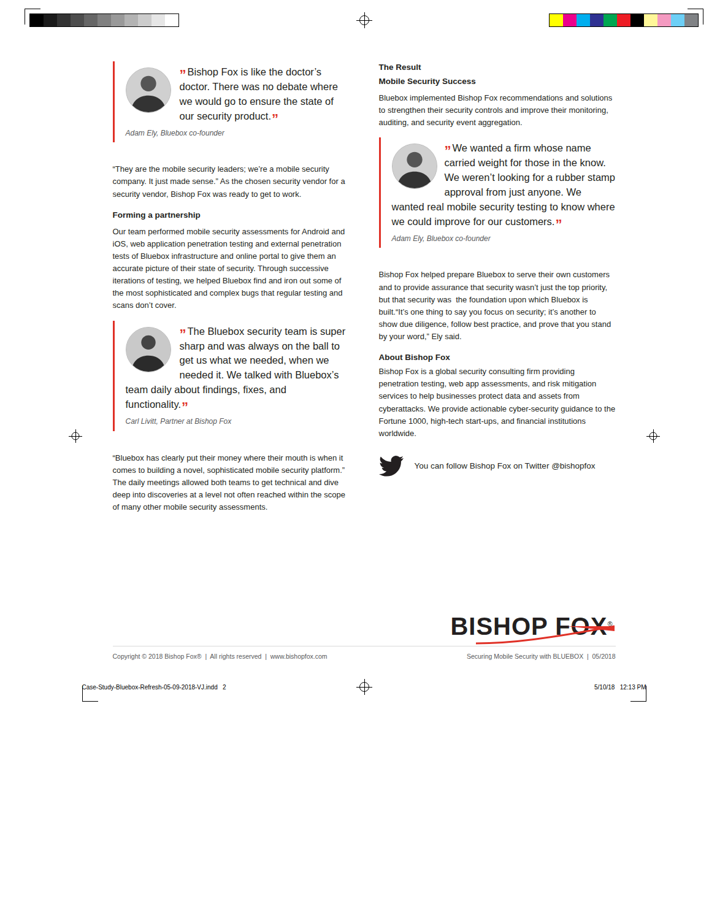”Bishop Fox is like the doctor’s doctor. There was no debate where we would go to ensure the state of our security product.”
Adam Ely, Bluebox co-founder
“They are the mobile security leaders; we’re a mobile security company. It just made sense.” As the chosen security vendor for a security vendor, Bishop Fox was ready to get to work.
Forming a partnership
Our team performed mobile security assessments for Android and iOS, web application penetration testing and external penetration tests of Bluebox infrastructure and online portal to give them an accurate picture of their state of security. Through successive iterations of testing, we helped Bluebox find and iron out some of the most sophisticated and complex bugs that regular testing and scans don’t cover.
”The Bluebox security team is super sharp and was always on the ball to get us what we needed, when we needed it. We talked with Bluebox’s team daily about findings, fixes, and functionality.”
Carl Livitt, Partner at Bishop Fox
“Bluebox has clearly put their money where their mouth is when it comes to building a novel, sophisticated mobile security platform.” The daily meetings allowed both teams to get technical and dive deep into discoveries at a level not often reached within the scope of many other mobile security assessments.
The Result
Mobile Security Success
Bluebox implemented Bishop Fox recommendations and solutions to strengthen their security controls and improve their monitoring, auditing, and security event aggregation.
”We wanted a firm whose name carried weight for those in the know. We weren’t looking for a rubber stamp approval from just anyone. We wanted real mobile security testing to know where we could improve for our customers.”
Adam Ely, Bluebox co-founder
Bishop Fox helped prepare Bluebox to serve their own customers and to provide assurance that security wasn’t just the top priority, but that security was the foundation upon which Bluebox is built.“It’s one thing to say you focus on security; it’s another to show due diligence, follow best practice, and prove that you stand by your word,” Ely said.
About Bishop Fox
Bishop Fox is a global security consulting firm providing penetration testing, web app assessments, and risk mitigation services to help businesses protect data and assets from cyberattacks. We provide actionable cyber-security guidance to the Fortune 1000, high-tech start-ups, and financial institutions worldwide.
You can follow Bishop Fox on Twitter @bishopfox
BISHOP FOX®
Copyright © 2018 Bishop Fox® | All rights reserved | www.bishopfox.com
Securing Mobile Security with BLUEBOX | 05/2018
Case-Study-Bluebox-Refresh-05-09-2018-VJ.indd 2
5/10/18 12:13 PM